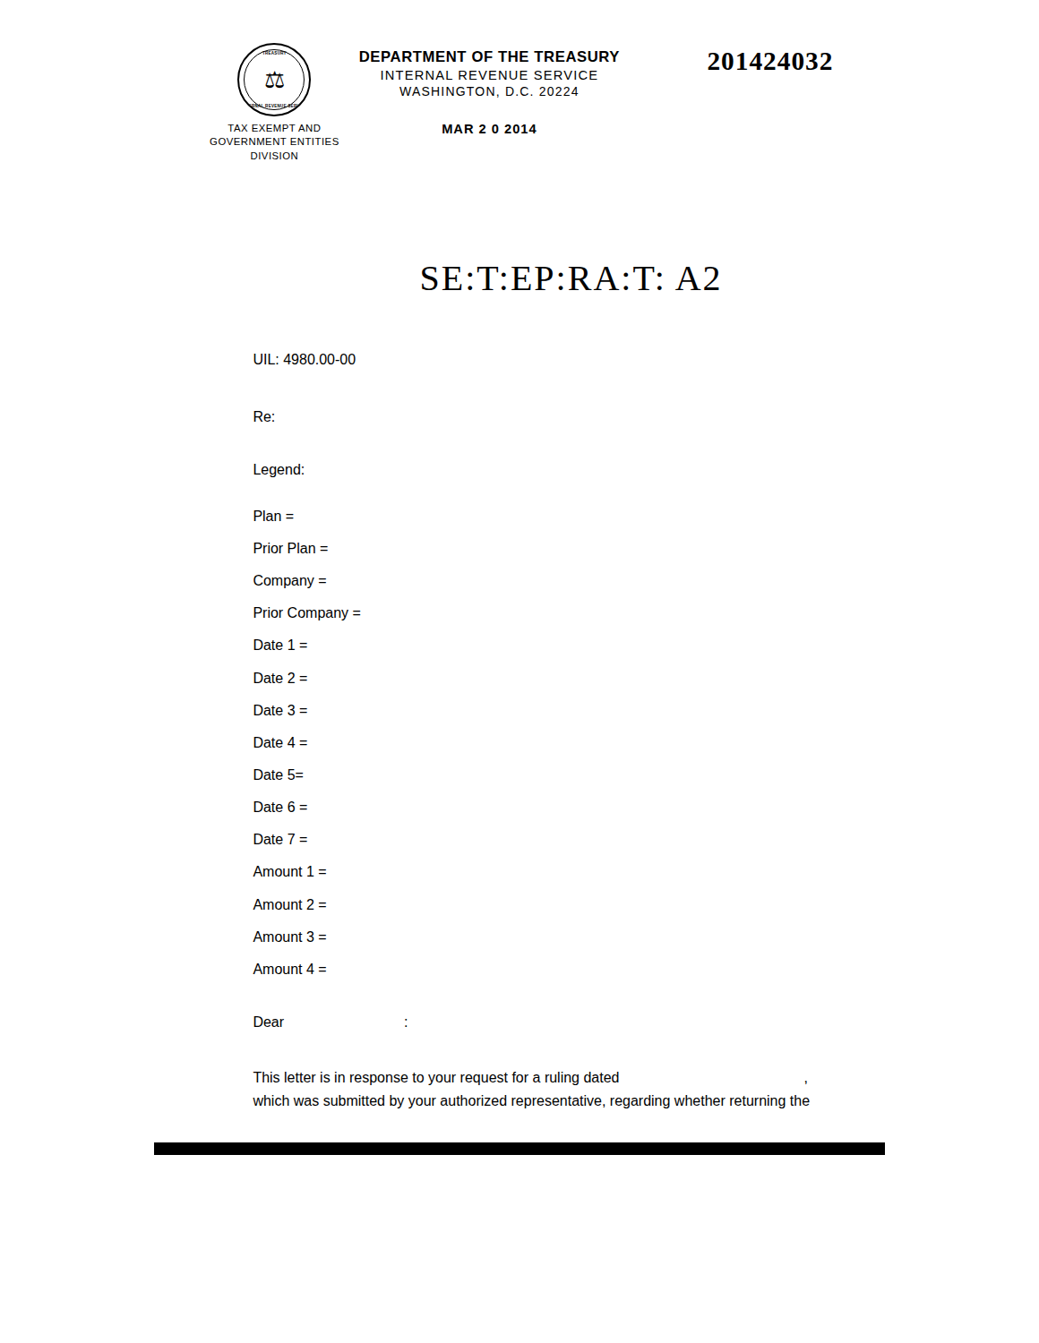TREASURY
⚖
INTERNAL REVENUE SERVICE
TAX EXEMPT AND
GOVERNMENT ENTITIES
DIVISION
DEPARTMENT OF THE TREASURY
INTERNAL REVENUE SERVICE
WASHINGTON, D.C. 20224
MAR 2 0 2014
201424032
SE:T:EP:RA:T: A2
UIL: 4980.00-00
Re:
Legend:
Plan =
Prior Plan =
Company =
Prior Company =
Date 1 =
Date 2 =
Date 3 =
Date 4 =
Date 5=
Date 6 =
Date 7 =
Amount 1 =
Amount 2 =
Amount 3 =
Amount 4 =
Dear :
This letter is in response to your request for a ruling dated , which was submitted by your authorized representative, regarding whether returning the